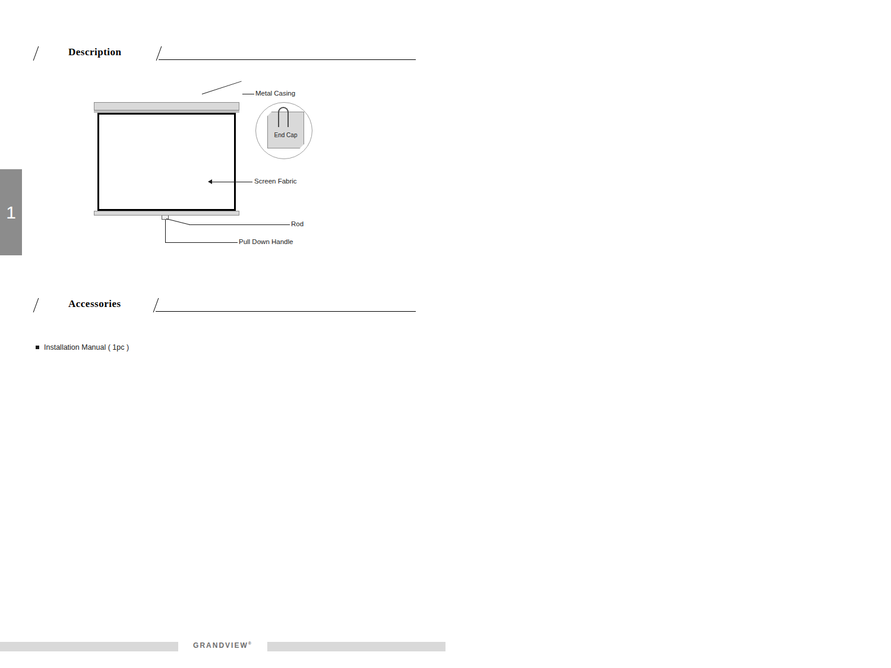1
Description
End Cap
Metal Casing
Screen Fabric
Rod
Pull Down Handle
Accessories
Installation Manual ( 1pc )
GRANDVIEW®